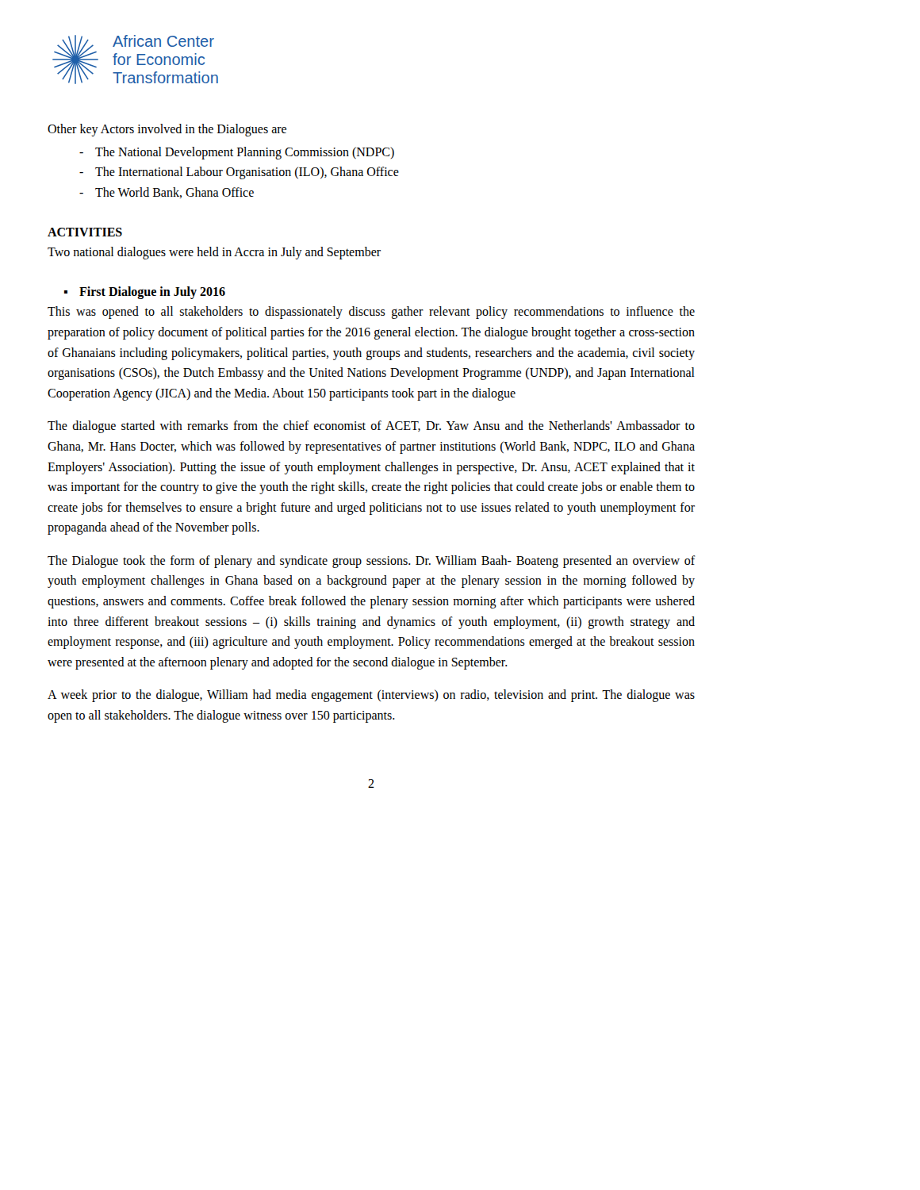African Center
for Economic
Transformation
Other key Actors involved in the Dialogues are
The National Development Planning Commission (NDPC)
The International Labour Organisation (ILO), Ghana Office
The World Bank, Ghana Office
ACTIVITIES
Two national dialogues were held in Accra in July and September
First Dialogue in July 2016
This was opened to all stakeholders to dispassionately discuss gather relevant policy recommendations to influence the preparation of policy document of political parties for the 2016 general election. The dialogue brought together a cross-section of Ghanaians including policymakers, political parties, youth groups and students, researchers and the academia, civil society organisations (CSOs), the Dutch Embassy and the United Nations Development Programme (UNDP), and Japan International Cooperation Agency (JICA) and the Media. About 150 participants took part in the dialogue
The dialogue started with remarks from the chief economist of ACET, Dr. Yaw Ansu and the Netherlands' Ambassador to Ghana, Mr. Hans Docter, which was followed by representatives of partner institutions (World Bank, NDPC, ILO and Ghana Employers' Association). Putting the issue of youth employment challenges in perspective, Dr. Ansu, ACET explained that it was important for the country to give the youth the right skills, create the right policies that could create jobs or enable them to create jobs for themselves to ensure a bright future and urged politicians not to use issues related to youth unemployment for propaganda ahead of the November polls.
The Dialogue took the form of plenary and syndicate group sessions. Dr. William Baah- Boateng presented an overview of youth employment challenges in Ghana based on a background paper at the plenary session in the morning followed by questions, answers and comments. Coffee break followed the plenary session morning after which participants were ushered into three different breakout sessions – (i) skills training and dynamics of youth employment, (ii) growth strategy and employment response, and (iii) agriculture and youth employment. Policy recommendations emerged at the breakout session were presented at the afternoon plenary and adopted for the second dialogue in September.
A week prior to the dialogue, William had media engagement (interviews) on radio, television and print. The dialogue was open to all stakeholders. The dialogue witness over 150 participants.
2